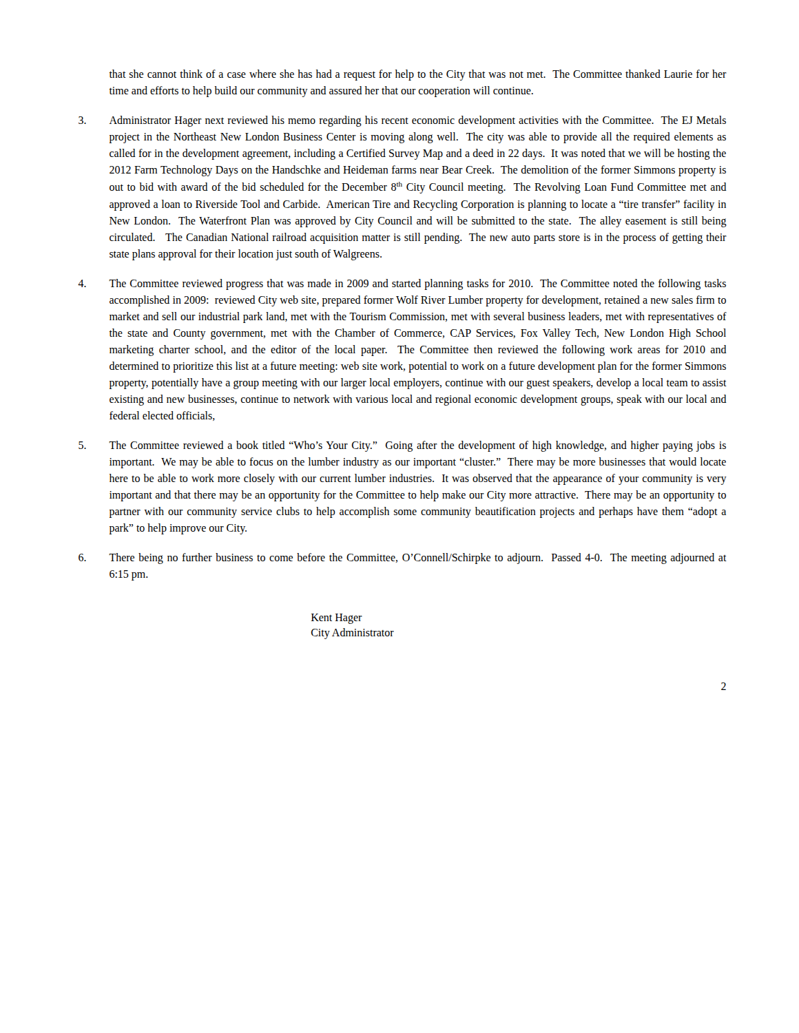that she cannot think of a case where she has had a request for help to the City that was not met. The Committee thanked Laurie for her time and efforts to help build our community and assured her that our cooperation will continue.
Administrator Hager next reviewed his memo regarding his recent economic development activities with the Committee. The EJ Metals project in the Northeast New London Business Center is moving along well. The city was able to provide all the required elements as called for in the development agreement, including a Certified Survey Map and a deed in 22 days. It was noted that we will be hosting the 2012 Farm Technology Days on the Handschke and Heideman farms near Bear Creek. The demolition of the former Simmons property is out to bid with award of the bid scheduled for the December 8th City Council meeting. The Revolving Loan Fund Committee met and approved a loan to Riverside Tool and Carbide. American Tire and Recycling Corporation is planning to locate a “tire transfer” facility in New London. The Waterfront Plan was approved by City Council and will be submitted to the state. The alley easement is still being circulated. The Canadian National railroad acquisition matter is still pending. The new auto parts store is in the process of getting their state plans approval for their location just south of Walgreens.
The Committee reviewed progress that was made in 2009 and started planning tasks for 2010. The Committee noted the following tasks accomplished in 2009: reviewed City web site, prepared former Wolf River Lumber property for development, retained a new sales firm to market and sell our industrial park land, met with the Tourism Commission, met with several business leaders, met with representatives of the state and County government, met with the Chamber of Commerce, CAP Services, Fox Valley Tech, New London High School marketing charter school, and the editor of the local paper. The Committee then reviewed the following work areas for 2010 and determined to prioritize this list at a future meeting: web site work, potential to work on a future development plan for the former Simmons property, potentially have a group meeting with our larger local employers, continue with our guest speakers, develop a local team to assist existing and new businesses, continue to network with various local and regional economic development groups, speak with our local and federal elected officials,
The Committee reviewed a book titled “Who’s Your City.” Going after the development of high knowledge, and higher paying jobs is important. We may be able to focus on the lumber industry as our important “cluster.” There may be more businesses that would locate here to be able to work more closely with our current lumber industries. It was observed that the appearance of your community is very important and that there may be an opportunity for the Committee to help make our City more attractive. There may be an opportunity to partner with our community service clubs to help accomplish some community beautification projects and perhaps have them “adopt a park” to help improve our City.
There being no further business to come before the Committee, O’Connell/Schirpke to adjourn. Passed 4-0. The meeting adjourned at 6:15 pm.
Kent Hager
City Administrator
2